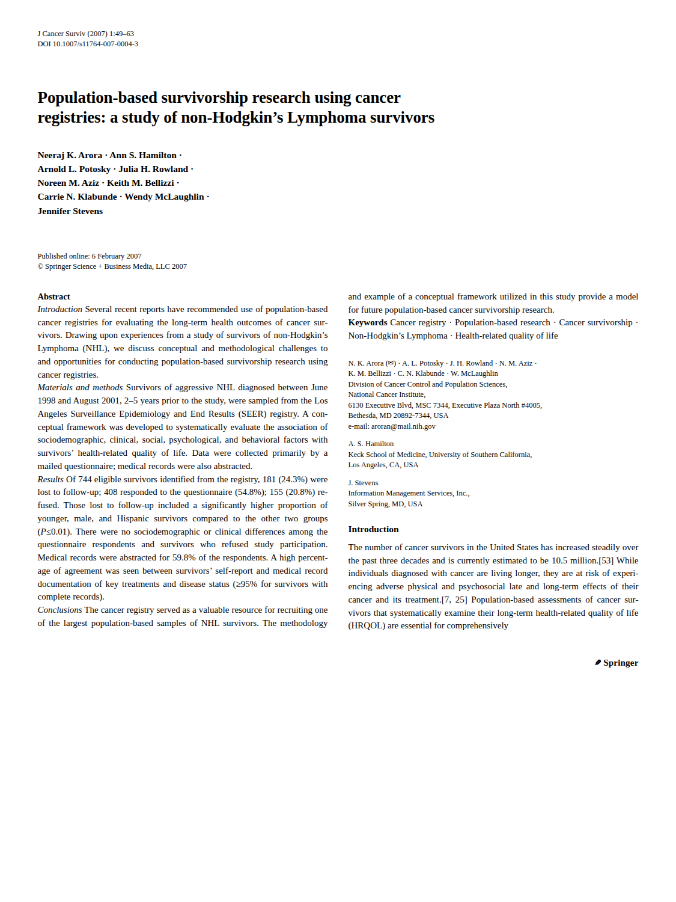J Cancer Surviv (2007) 1:49–63 DOI 10.1007/s11764-007-0004-3
Population-based survivorship research using cancer
registries: a study of non-Hodgkin’s Lymphoma survivors
Neeraj K. Arora · Ann S. Hamilton ·
Arnold L. Potosky · Julia H. Rowland ·
Noreen M. Aziz · Keith M. Bellizzi ·
Carrie N. Klabunde · Wendy McLaughlin ·
Jennifer Stevens
Published online: 6 February 2007
© Springer Science + Business Media, LLC 2007
Abstract
Introduction Several recent reports have recommended use of population-based cancer registries for evaluating the long-term health outcomes of cancer survivors. Drawing upon experiences from a study of survivors of non-Hodgkin’s Lymphoma (NHL), we discuss conceptual and methodological challenges to and opportunities for conducting population-based survivorship research using cancer registries.
Materials and methods Survivors of aggressive NHL diagnosed between June 1998 and August 2001, 2–5 years prior to the study, were sampled from the Los Angeles Surveillance Epidemiology and End Results (SEER) registry. A conceptual framework was developed to systematically evaluate the association of sociodemographic, clinical, social, psychological, and behavioral factors with survivors’ health-related quality of life. Data were collected primarily by a mailed questionnaire; medical records were also abstracted.
Results Of 744 eligible survivors identified from the registry, 181 (24.3%) were lost to follow-up; 408 responded to the questionnaire (54.8%); 155 (20.8%) refused. Those lost to follow-up included a significantly higher proportion of younger, male, and Hispanic survivors compared to the other two groups (P≤0.01). There were no sociodemographic or clinical differences among the questionnaire respondents and survivors who refused study participation. Medical records were abstracted for 59.8% of the respondents. A high percentage of agreement was seen between survivors’ self-report and medical record documentation of key treatments and disease status (≥95% for survivors with complete records).
Conclusions The cancer registry served as a valuable resource for recruiting one of the largest population-based samples of NHL survivors. The methodology and example of a conceptual framework utilized in this study provide a model for future population-based cancer survivorship research.
Keywords Cancer registry · Population-based research · Cancer survivorship · Non-Hodgkin’s Lymphoma · Health-related quality of life
N. K. Arora (✉) · A. L. Potosky · J. H. Rowland · N. M. Aziz ·
K. M. Bellizzi · C. N. Klabunde · W. McLaughlin
Division of Cancer Control and Population Sciences,
National Cancer Institute,
6130 Executive Blvd, MSC 7344, Executive Plaza North #4005,
Bethesda, MD 20892-7344, USA
e-mail: aroran@mail.nih.gov
A. S. Hamilton
Keck School of Medicine, University of Southern California,
Los Angeles, CA, USA
J. Stevens
Information Management Services, Inc.,
Silver Spring, MD, USA
Introduction
The number of cancer survivors in the United States has increased steadily over the past three decades and is currently estimated to be 10.5 million.[53] While individuals diagnosed with cancer are living longer, they are at risk of experiencing adverse physical and psychosocial late and long-term effects of their cancer and its treatment.[7, 25] Population-based assessments of cancer survivors that systematically examine their long-term health-related quality of life (HRQOL) are essential for comprehensively
✎Springer